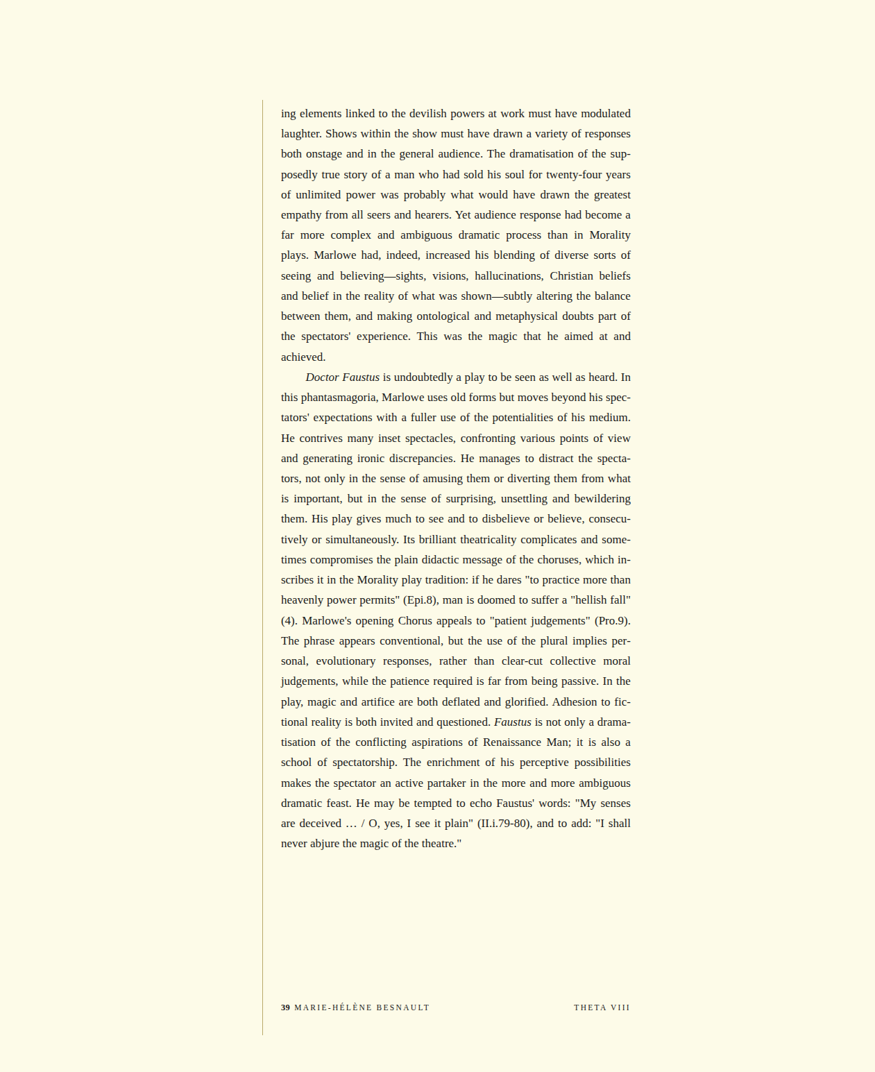ing elements linked to the devilish powers at work must have modulated laughter. Shows within the show must have drawn a variety of responses both onstage and in the general audience. The dramatisation of the supposedly true story of a man who had sold his soul for twenty-four years of unlimited power was probably what would have drawn the greatest empathy from all seers and hearers. Yet audience response had become a far more complex and ambiguous dramatic process than in Morality plays. Marlowe had, indeed, increased his blending of diverse sorts of seeing and believing—sights, visions, hallucinations, Christian beliefs and belief in the reality of what was shown—subtly altering the balance between them, and making ontological and metaphysical doubts part of the spectators' experience. This was the magic that he aimed at and achieved.
Doctor Faustus is undoubtedly a play to be seen as well as heard. In this phantasmagoria, Marlowe uses old forms but moves beyond his spectators' expectations with a fuller use of the potentialities of his medium. He contrives many inset spectacles, confronting various points of view and generating ironic discrepancies. He manages to distract the spectators, not only in the sense of amusing them or diverting them from what is important, but in the sense of surprising, unsettling and bewildering them. His play gives much to see and to disbelieve or believe, consecutively or simultaneously. Its brilliant theatricality complicates and sometimes compromises the plain didactic message of the choruses, which inscribes it in the Morality play tradition: if he dares "to practice more than heavenly power permits" (Epi.8), man is doomed to suffer a "hellish fall" (4). Marlowe's opening Chorus appeals to "patient judgements" (Pro.9). The phrase appears conventional, but the use of the plural implies personal, evolutionary responses, rather than clear-cut collective moral judgements, while the patience required is far from being passive. In the play, magic and artifice are both deflated and glorified. Adhesion to fictional reality is both invited and questioned. Faustus is not only a dramatisation of the conflicting aspirations of Renaissance Man; it is also a school of spectatorship. The enrichment of his perceptive possibilities makes the spectator an active partaker in the more and more ambiguous dramatic feast. He may be tempted to echo Faustus' words: "My senses are deceived … / O, yes, I see it plain" (II.i.79-80), and to add: "I shall never abjure the magic of the theatre."
39 Marie-Hélène Besnault
Theta VIII